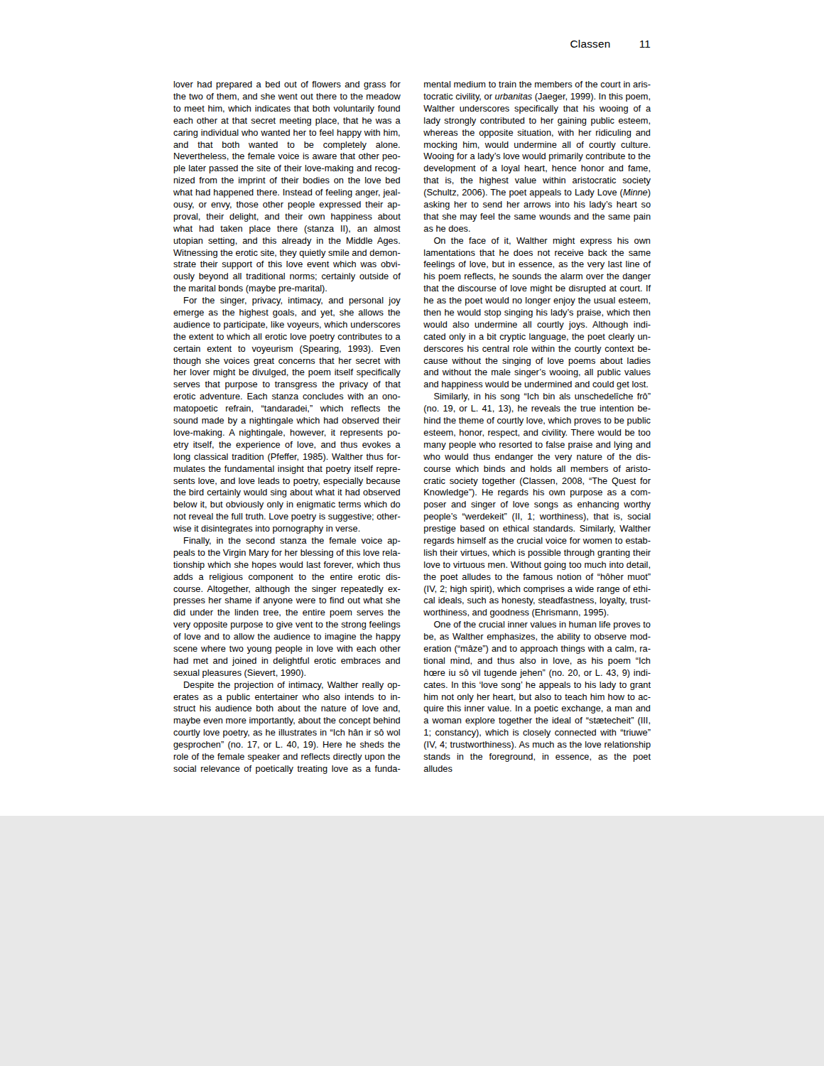Classen11
lover had prepared a bed out of flowers and grass for the two of them, and she went out there to the meadow to meet him, which indicates that both voluntarily found each other at that secret meeting place, that he was a caring individual who wanted her to feel happy with him, and that both wanted to be completely alone. Nevertheless, the female voice is aware that other people later passed the site of their love-making and recognized from the imprint of their bodies on the love bed what had happened there. Instead of feeling anger, jealousy, or envy, those other people expressed their approval, their delight, and their own happiness about what had taken place there (stanza II), an almost utopian setting, and this already in the Middle Ages. Witnessing the erotic site, they quietly smile and demonstrate their support of this love event which was obviously beyond all traditional norms; certainly outside of the marital bonds (maybe pre-marital).
For the singer, privacy, intimacy, and personal joy emerge as the highest goals, and yet, she allows the audience to participate, like voyeurs, which underscores the extent to which all erotic love poetry contributes to a certain extent to voyeurism (Spearing, 1993). Even though she voices great concerns that her secret with her lover might be divulged, the poem itself specifically serves that purpose to transgress the privacy of that erotic adventure. Each stanza concludes with an onomatopoetic refrain, “tandaradei,” which reflects the sound made by a nightingale which had observed their love-making. A nightingale, however, it represents poetry itself, the experience of love, and thus evokes a long classical tradition (Pfeffer, 1985). Walther thus formulates the fundamental insight that poetry itself represents love, and love leads to poetry, especially because the bird certainly would sing about what it had observed below it, but obviously only in enigmatic terms which do not reveal the full truth. Love poetry is suggestive; otherwise it disintegrates into pornography in verse.
Finally, in the second stanza the female voice appeals to the Virgin Mary for her blessing of this love relationship which she hopes would last forever, which thus adds a religious component to the entire erotic discourse. Altogether, although the singer repeatedly expresses her shame if anyone were to find out what she did under the linden tree, the entire poem serves the very opposite purpose to give vent to the strong feelings of love and to allow the audience to imagine the happy scene where two young people in love with each other had met and joined in delightful erotic embraces and sexual pleasures (Sievert, 1990).
Despite the projection of intimacy, Walther really operates as a public entertainer who also intends to instruct his audience both about the nature of love and, maybe even more importantly, about the concept behind courtly love poetry, as he illustrates in “Ich hân ir sô wol gesprochen” (no. 17, or L. 40, 19). Here he sheds the role of the female speaker and reflects directly upon the social relevance of poetically treating love as a fundamental medium to train the members of the court in aristocratic civility, or urbanitas (Jaeger, 1999). In this poem, Walther underscores specifically that his wooing of a lady strongly contributed to her gaining public esteem, whereas the opposite situation, with her ridiculing and mocking him, would undermine all of courtly culture. Wooing for a lady’s love would primarily contribute to the development of a loyal heart, hence honor and fame, that is, the highest value within aristocratic society (Schultz, 2006). The poet appeals to Lady Love (Minne) asking her to send her arrows into his lady’s heart so that she may feel the same wounds and the same pain as he does.
On the face of it, Walther might express his own lamentations that he does not receive back the same feelings of love, but in essence, as the very last line of his poem reflects, he sounds the alarm over the danger that the discourse of love might be disrupted at court. If he as the poet would no longer enjoy the usual esteem, then he would stop singing his lady’s praise, which then would also undermine all courtly joys. Although indicated only in a bit cryptic language, the poet clearly underscores his central role within the courtly context because without the singing of love poems about ladies and without the male singer’s wooing, all public values and happiness would be undermined and could get lost.
Similarly, in his song “Ich bin als unschedelîche frô” (no. 19, or L. 41, 13), he reveals the true intention behind the theme of courtly love, which proves to be public esteem, honor, respect, and civility. There would be too many people who resorted to false praise and lying and who would thus endanger the very nature of the discourse which binds and holds all members of aristocratic society together (Classen, 2008, “The Quest for Knowledge”). He regards his own purpose as a composer and singer of love songs as enhancing worthy people’s “werdekeit” (II, 1; worthiness), that is, social prestige based on ethical standards. Similarly, Walther regards himself as the crucial voice for women to establish their virtues, which is possible through granting their love to virtuous men. Without going too much into detail, the poet alludes to the famous notion of “hôher muot” (IV, 2; high spirit), which comprises a wide range of ethical ideals, such as honesty, steadfastness, loyalty, trustworthiness, and goodness (Ehrismann, 1995).
One of the crucial inner values in human life proves to be, as Walther emphasizes, the ability to observe moderation (“mâze”) and to approach things with a calm, rational mind, and thus also in love, as his poem “Ich hœre iu sô vil tugende jehen” (no. 20, or L. 43, 9) indicates. In this ‘love song’ he appeals to his lady to grant him not only her heart, but also to teach him how to acquire this inner value. In a poetic exchange, a man and a woman explore together the ideal of “stætecheit” (III, 1; constancy), which is closely connected with “triuwe” (IV, 4; trustworthiness). As much as the love relationship stands in the foreground, in essence, as the poet alludes